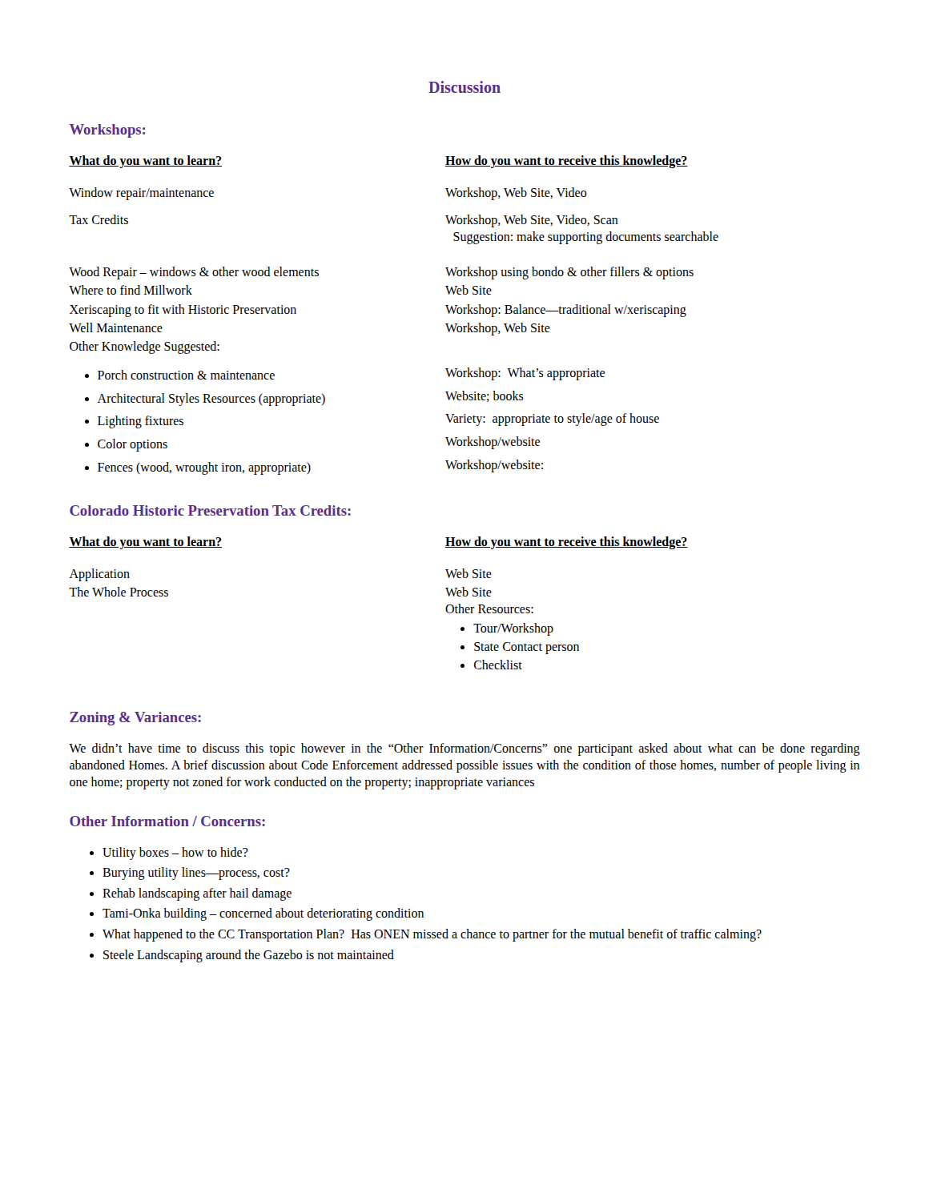Discussion
Workshops:
| What do you want to learn? | How do you want to receive this knowledge? |
| --- | --- |
| Window repair/maintenance | Workshop, Web Site, Video |
| Tax Credits | Workshop, Web Site, Video, Scan Suggestion: make supporting documents searchable |
| Wood Repair – windows & other wood elements | Workshop using bondo & other fillers & options |
| Where to find Millwork | Web Site |
| Xeriscaping to fit with Historic Preservation | Workshop: Balance—traditional w/xeriscaping |
| Well Maintenance | Workshop, Web Site |
| Other Knowledge Suggested: | |
| Porch construction & maintenance | Workshop: What’s appropriate |
| Architectural Styles Resources (appropriate) | Website; books |
| Lighting fixtures | Variety: appropriate to style/age of house |
| Color options | Workshop/website |
| Fences (wood, wrought iron, appropriate) | Workshop/website: |
Colorado Historic Preservation Tax Credits:
| What do you want to learn? | How do you want to receive this knowledge? |
| --- | --- |
| Application | Web Site |
| The Whole Process | Web Site Other Resources: Tour/Workshop State Contact person Checklist |
Zoning & Variances:
We didn’t have time to discuss this topic however in the “Other Information/Concerns” one participant asked about what can be done regarding abandoned Homes. A brief discussion about Code Enforcement addressed possible issues with the condition of those homes, number of people living in one home; property not zoned for work conducted on the property; inappropriate variances
Other Information / Concerns:
Utility boxes – how to hide?
Burying utility lines—process, cost?
Rehab landscaping after hail damage
Tami-Onka building – concerned about deteriorating condition
What happened to the CC Transportation Plan? Has ONEN missed a chance to partner for the mutual benefit of traffic calming?
Steele Landscaping around the Gazebo is not maintained